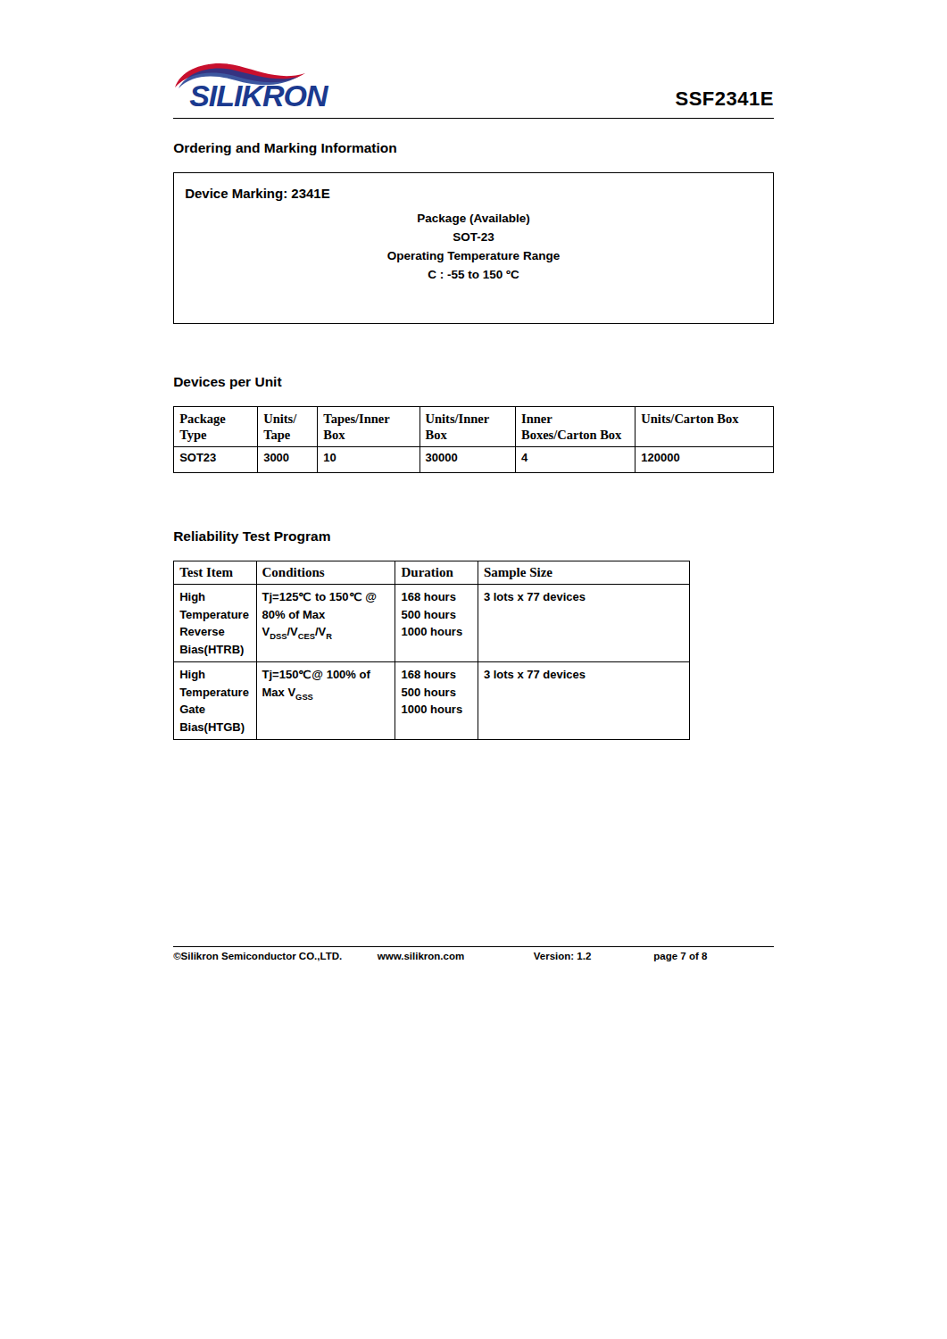SILIKRON
SSF2341E
Ordering and Marking Information
Device Marking: 2341E
Package (Available)
SOT-23
Operating Temperature Range
C : -55 to 150 ºC
Devices per Unit
| Package Type | Units/ Tape | Tapes/Inner Box | Units/Inner Box | Inner Boxes/Carton Box | Units/Carton Box |
| --- | --- | --- | --- | --- | --- |
| SOT23 | 3000 | 10 | 30000 | 4 | 120000 |
Reliability Test Program
| Test Item | Conditions | Duration | Sample Size |
| --- | --- | --- | --- |
| High Temperature Reverse Bias(HTRB) | Tj=125℃ to 150℃ @ 80% of Max V DSS /V CES /V R | 168 hours 500 hours 1000 hours | 3 lots x 77 devices |
| High Temperature Gate Bias(HTGB) | Tj=150℃@ 100% of Max V GSS | 168 hours 500 hours 1000 hours | 3 lots x 77 devices |
©Silikron Semiconductor CO.,LTD.
www.silikron.com
Version: 1.2
page 7 of 8